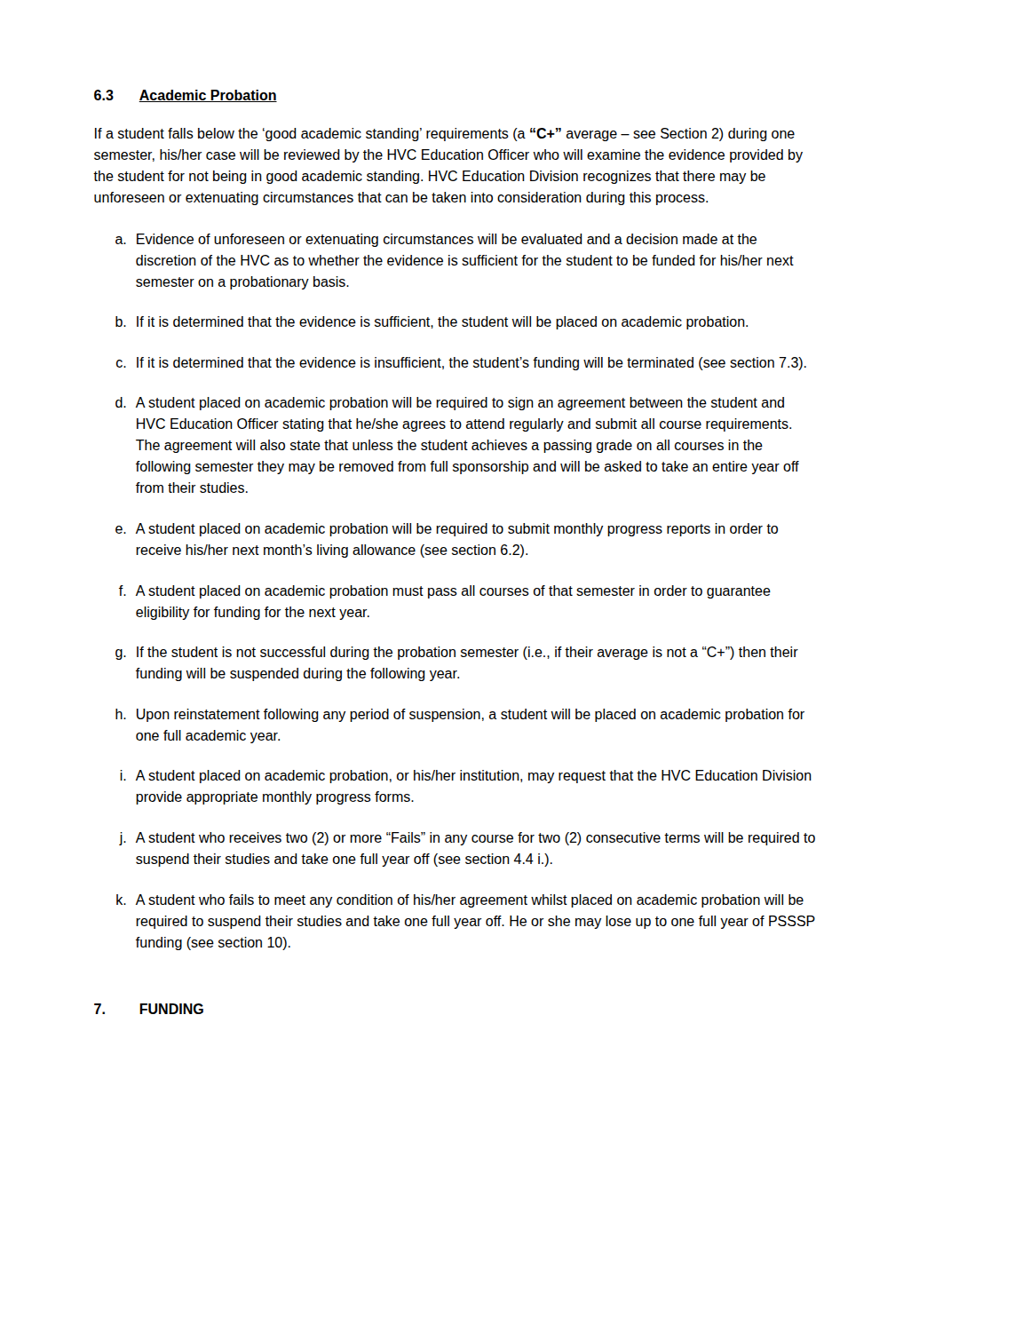6.3 Academic Probation
If a student falls below the ‘good academic standing’ requirements (a “C+” average – see Section 2) during one semester, his/her case will be reviewed by the HVC Education Officer who will examine the evidence provided by the student for not being in good academic standing. HVC Education Division recognizes that there may be unforeseen or extenuating circumstances that can be taken into consideration during this process.
Evidence of unforeseen or extenuating circumstances will be evaluated and a decision made at the discretion of the HVC as to whether the evidence is sufficient for the student to be funded for his/her next semester on a probationary basis.
If it is determined that the evidence is sufficient, the student will be placed on academic probation.
If it is determined that the evidence is insufficient, the student’s funding will be terminated (see section 7.3).
A student placed on academic probation will be required to sign an agreement between the student and HVC Education Officer stating that he/she agrees to attend regularly and submit all course requirements. The agreement will also state that unless the student achieves a passing grade on all courses in the following semester they may be removed from full sponsorship and will be asked to take an entire year off from their studies.
A student placed on academic probation will be required to submit monthly progress reports in order to receive his/her next month’s living allowance (see section 6.2).
A student placed on academic probation must pass all courses of that semester in order to guarantee eligibility for funding for the next year.
If the student is not successful during the probation semester (i.e., if their average is not a “C+”) then their funding will be suspended during the following year.
Upon reinstatement following any period of suspension, a student will be placed on academic probation for one full academic year.
A student placed on academic probation, or his/her institution, may request that the HVC Education Division provide appropriate monthly progress forms.
A student who receives two (2) or more “Fails” in any course for two (2) consecutive terms will be required to suspend their studies and take one full year off (see section 4.4 i.).
A student who fails to meet any condition of his/her agreement whilst placed on academic probation will be required to suspend their studies and take one full year off. He or she may lose up to one full year of PSSSP funding (see section 10).
7. FUNDING